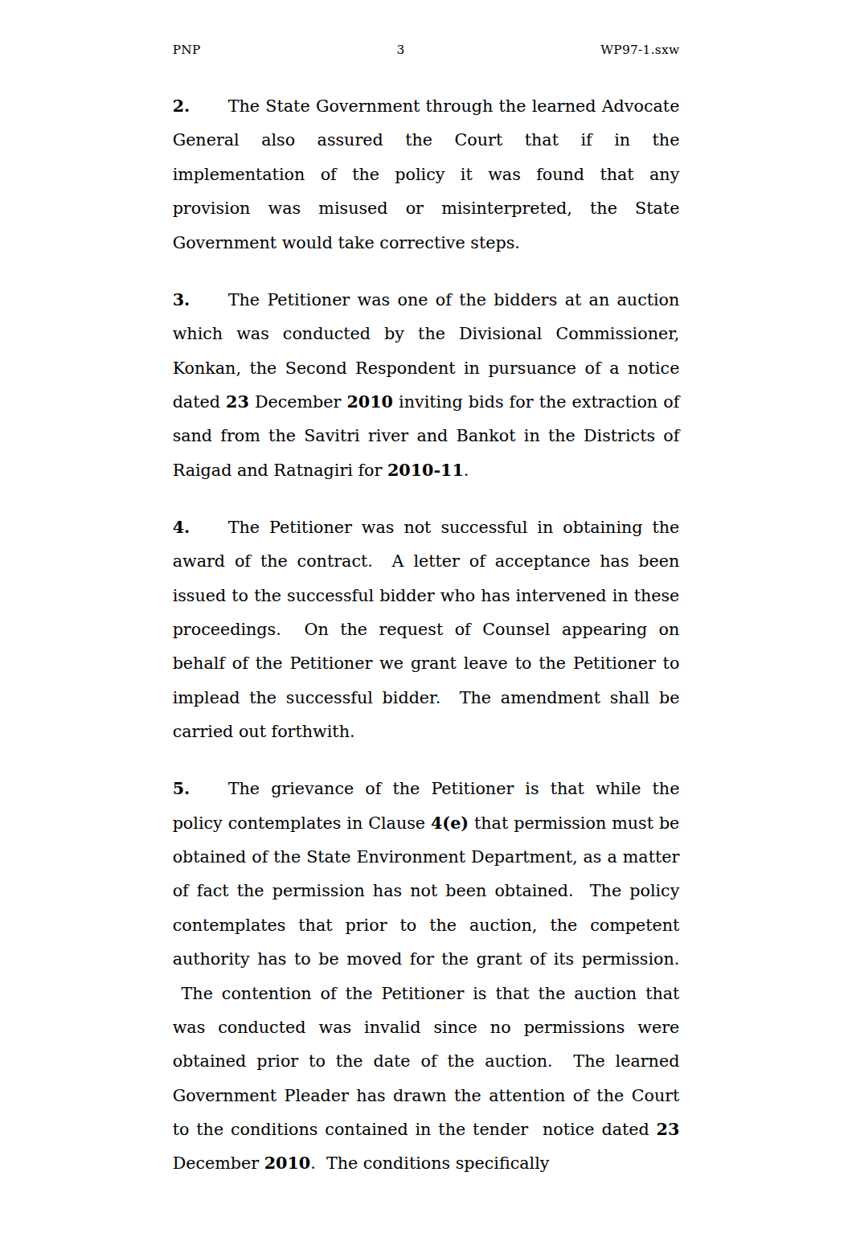PNP
3
WP97-1.sxw
2. The State Government through the learned Advocate General also assured the Court that if in the implementation of the policy it was found that any provision was misused or misinterpreted, the State Government would take corrective steps.
3. The Petitioner was one of the bidders at an auction which was conducted by the Divisional Commissioner, Konkan, the Second Respondent in pursuance of a notice dated 23 December 2010 inviting bids for the extraction of sand from the Savitri river and Bankot in the Districts of Raigad and Ratnagiri for 2010-11.
4. The Petitioner was not successful in obtaining the award of the contract. A letter of acceptance has been issued to the successful bidder who has intervened in these proceedings. On the request of Counsel appearing on behalf of the Petitioner we grant leave to the Petitioner to implead the successful bidder. The amendment shall be carried out forthwith.
5. The grievance of the Petitioner is that while the policy contemplates in Clause 4(e) that permission must be obtained of the State Environment Department, as a matter of fact the permission has not been obtained. The policy contemplates that prior to the auction, the competent authority has to be moved for the grant of its permission. The contention of the Petitioner is that the auction that was conducted was invalid since no permissions were obtained prior to the date of the auction. The learned Government Pleader has drawn the attention of the Court to the conditions contained in the tender notice dated 23 December 2010. The conditions specifically